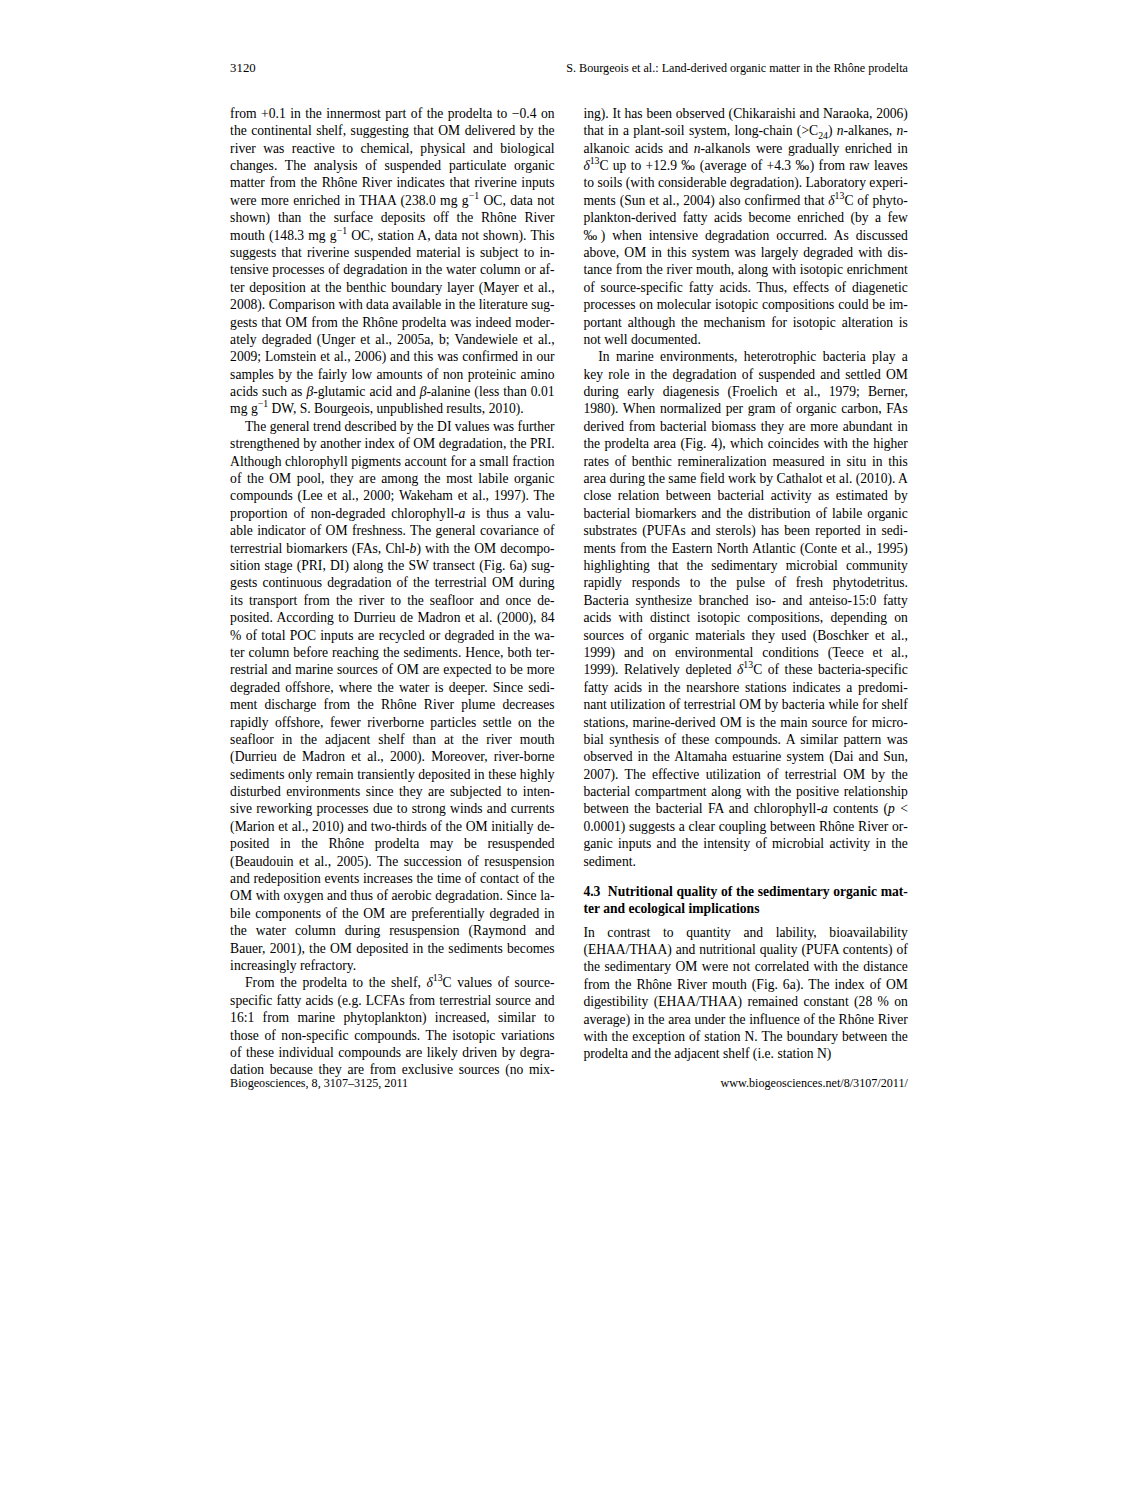3120
S. Bourgeois et al.: Land-derived organic matter in the Rhône prodelta
from +0.1 in the innermost part of the prodelta to −0.4 on the continental shelf, suggesting that OM delivered by the river was reactive to chemical, physical and biological changes. The analysis of suspended particulate organic matter from the Rhône River indicates that riverine inputs were more enriched in THAA (238.0 mg g−1 OC, data not shown) than the surface deposits off the Rhône River mouth (148.3 mg g−1 OC, station A, data not shown). This suggests that riverine suspended material is subject to intensive processes of degradation in the water column or after deposition at the benthic boundary layer (Mayer et al., 2008). Comparison with data available in the literature suggests that OM from the Rhône prodelta was indeed moderately degraded (Unger et al., 2005a, b; Vandewiele et al., 2009; Lomstein et al., 2006) and this was confirmed in our samples by the fairly low amounts of non proteinic amino acids such as β-glutamic acid and β-alanine (less than 0.01 mg g−1 DW, S. Bourgeois, unpublished results, 2010).
The general trend described by the DI values was further strengthened by another index of OM degradation, the PRI. Although chlorophyll pigments account for a small fraction of the OM pool, they are among the most labile organic compounds (Lee et al., 2000; Wakeham et al., 1997). The proportion of non-degraded chlorophyll-a is thus a valuable indicator of OM freshness. The general covariance of terrestrial biomarkers (FAs, Chl-b) with the OM decomposition stage (PRI, DI) along the SW transect (Fig. 6a) suggests continuous degradation of the terrestrial OM during its transport from the river to the seafloor and once deposited. According to Durrieu de Madron et al. (2000), 84 % of total POC inputs are recycled or degraded in the water column before reaching the sediments. Hence, both terrestrial and marine sources of OM are expected to be more degraded offshore, where the water is deeper. Since sediment discharge from the Rhône River plume decreases rapidly offshore, fewer riverborne particles settle on the seafloor in the adjacent shelf than at the river mouth (Durrieu de Madron et al., 2000). Moreover, river-borne sediments only remain transiently deposited in these highly disturbed environments since they are subjected to intensive reworking processes due to strong winds and currents (Marion et al., 2010) and two-thirds of the OM initially deposited in the Rhône prodelta may be resuspended (Beaudouin et al., 2005). The succession of resuspension and redeposition events increases the time of contact of the OM with oxygen and thus of aerobic degradation. Since labile components of the OM are preferentially degraded in the water column during resuspension (Raymond and Bauer, 2001), the OM deposited in the sediments becomes increasingly refractory.
From the prodelta to the shelf, δ13C values of source-specific fatty acids (e.g. LCFAs from terrestrial source and 16:1 from marine phytoplankton) increased, similar to those of non-specific compounds. The isotopic variations of these individual compounds are likely driven by degradation because they are from exclusive sources (no mixing). It has been observed (Chikaraishi and Naraoka, 2006) that in a plant-soil system, long-chain (>C24) n-alkanes, n-alkanoic acids and n-alkanols were gradually enriched in δ13C up to +12.9 ‰ (average of +4.3 ‰) from raw leaves to soils (with considerable degradation). Laboratory experiments (Sun et al., 2004) also confirmed that δ13C of phytoplankton-derived fatty acids become enriched (by a few ‰) when intensive degradation occurred. As discussed above, OM in this system was largely degraded with distance from the river mouth, along with isotopic enrichment of source-specific fatty acids. Thus, effects of diagenetic processes on molecular isotopic compositions could be important although the mechanism for isotopic alteration is not well documented.
In marine environments, heterotrophic bacteria play a key role in the degradation of suspended and settled OM during early diagenesis (Froelich et al., 1979; Berner, 1980). When normalized per gram of organic carbon, FAs derived from bacterial biomass they are more abundant in the prodelta area (Fig. 4), which coincides with the higher rates of benthic remineralization measured in situ in this area during the same field work by Cathalot et al. (2010). A close relation between bacterial activity as estimated by bacterial biomarkers and the distribution of labile organic substrates (PUFAs and sterols) has been reported in sediments from the Eastern North Atlantic (Conte et al., 1995) highlighting that the sedimentary microbial community rapidly responds to the pulse of fresh phytodetritus. Bacteria synthesize branched iso- and anteiso-15:0 fatty acids with distinct isotopic compositions, depending on sources of organic materials they used (Boschker et al., 1999) and on environmental conditions (Teece et al., 1999). Relatively depleted δ13C of these bacteria-specific fatty acids in the nearshore stations indicates a predominant utilization of terrestrial OM by bacteria while for shelf stations, marine-derived OM is the main source for microbial synthesis of these compounds. A similar pattern was observed in the Altamaha estuarine system (Dai and Sun, 2007). The effective utilization of terrestrial OM by the bacterial compartment along with the positive relationship between the bacterial FA and chlorophyll-a contents (p < 0.0001) suggests a clear coupling between Rhône River organic inputs and the intensity of microbial activity in the sediment.
4.3 Nutritional quality of the sedimentary organic matter and ecological implications
In contrast to quantity and lability, bioavailability (EHAA/THAA) and nutritional quality (PUFA contents) of the sedimentary OM were not correlated with the distance from the Rhône River mouth (Fig. 6a). The index of OM digestibility (EHAA/THAA) remained constant (28 % on average) in the area under the influence of the Rhône River with the exception of station N. The boundary between the prodelta and the adjacent shelf (i.e. station N)
Biogeosciences, 8, 3107–3125, 2011
www.biogeosciences.net/8/3107/2011/